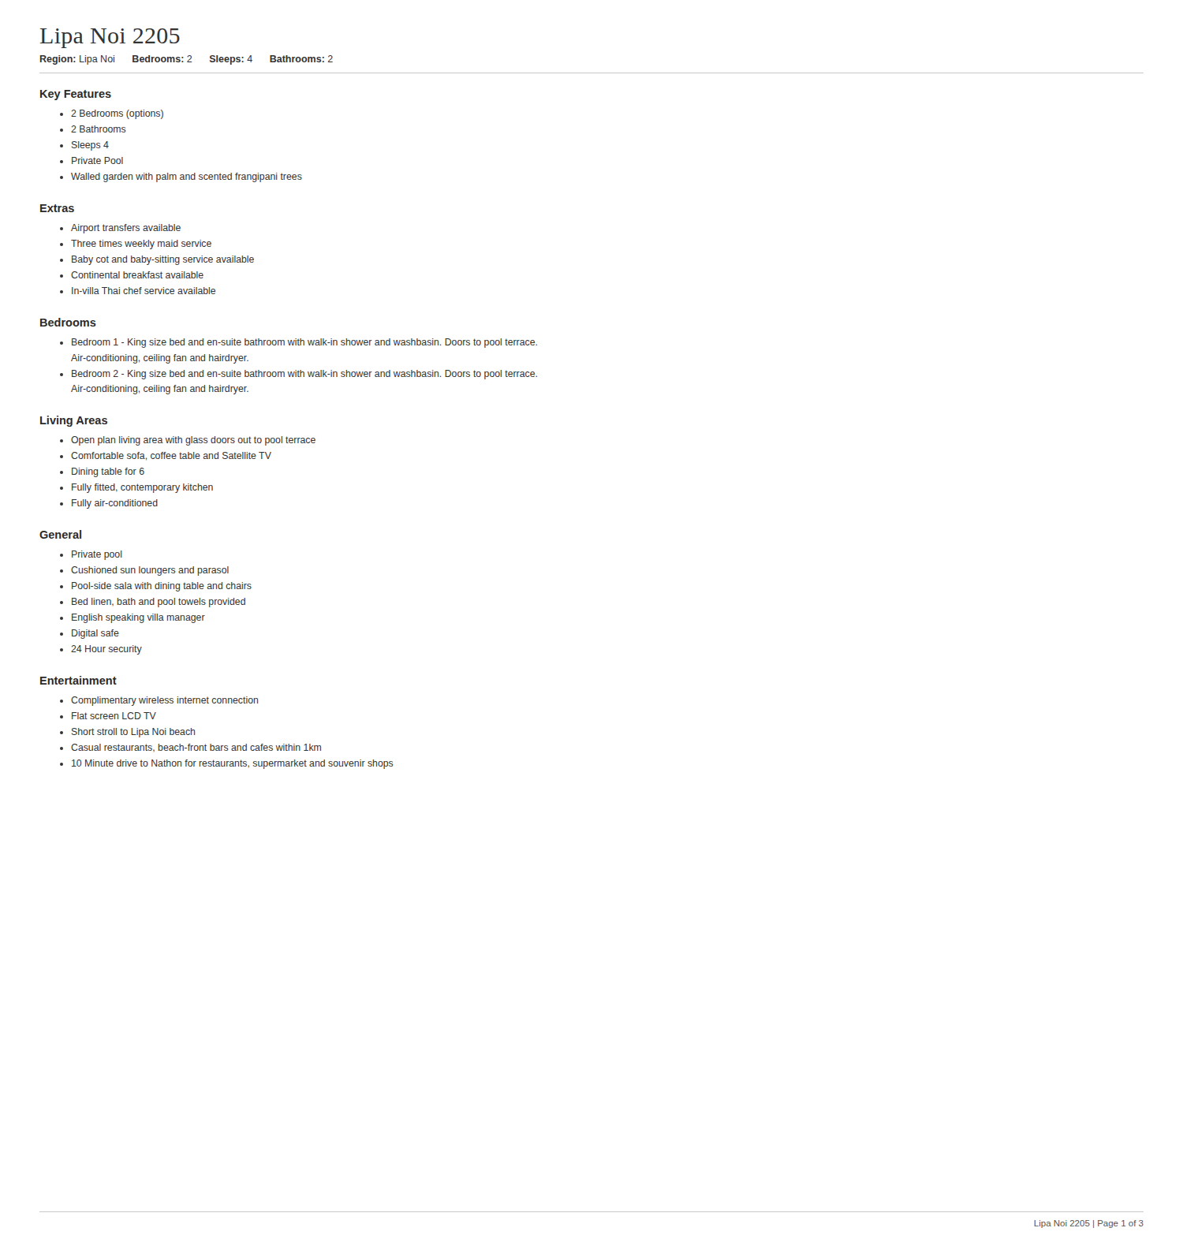Lipa Noi 2205
Region: Lipa Noi Bedrooms: 2 Sleeps: 4 Bathrooms: 2
Key Features
2 Bedrooms (options)
2 Bathrooms
Sleeps 4
Private Pool
Walled garden with palm and scented frangipani trees
Extras
Airport transfers available
Three times weekly maid service
Baby cot and baby-sitting service available
Continental breakfast available
In-villa Thai chef service available
Bedrooms
Bedroom 1 - King size bed and en-suite bathroom with walk-in shower and washbasin. Doors to pool terrace. Air-conditioning, ceiling fan and hairdryer.
Bedroom 2 - King size bed and en-suite bathroom with walk-in shower and washbasin. Doors to pool terrace. Air-conditioning, ceiling fan and hairdryer.
Living Areas
Open plan living area with glass doors out to pool terrace
Comfortable sofa, coffee table and Satellite TV
Dining table for 6
Fully fitted, contemporary kitchen
Fully air-conditioned
General
Private pool
Cushioned sun loungers and parasol
Pool-side sala with dining table and chairs
Bed linen, bath and pool towels provided
English speaking villa manager
Digital safe
24 Hour security
Entertainment
Complimentary wireless internet connection
Flat screen LCD TV
Short stroll to Lipa Noi beach
Casual restaurants, beach-front bars and cafes within 1km
10 Minute drive to Nathon for restaurants, supermarket and souvenir shops
Lipa Noi 2205 | Page 1 of 3